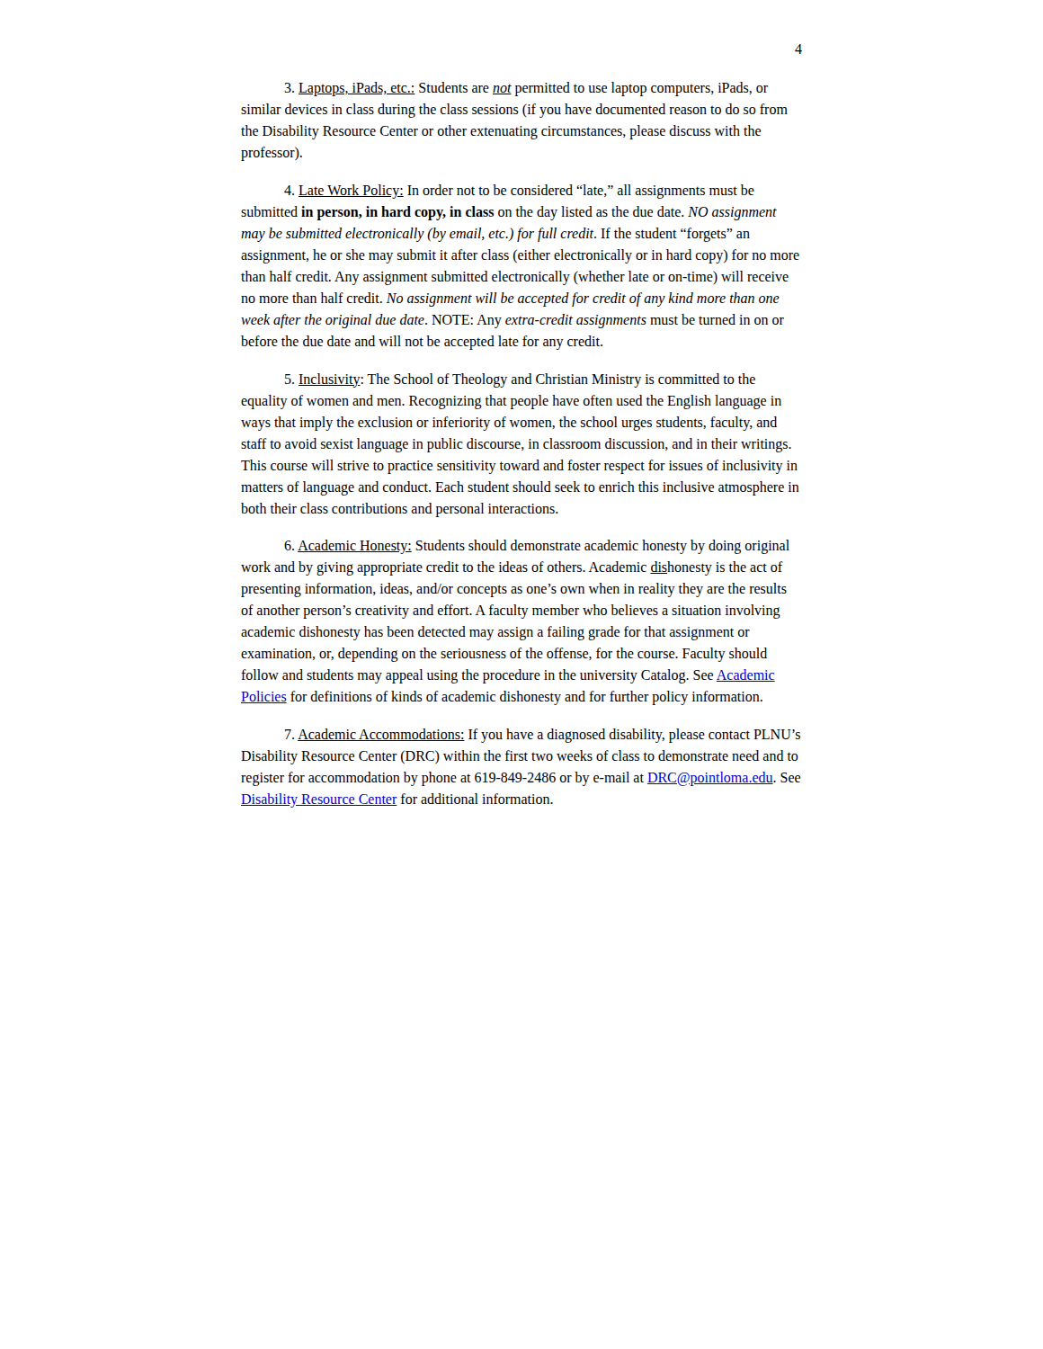4
3. Laptops, iPads, etc.: Students are not permitted to use laptop computers, iPads, or similar devices in class during the class sessions (if you have documented reason to do so from the Disability Resource Center or other extenuating circumstances, please discuss with the professor).
4. Late Work Policy: In order not to be considered “late,” all assignments must be submitted in person, in hard copy, in class on the day listed as the due date. NO assignment may be submitted electronically (by email, etc.) for full credit. If the student “forgets” an assignment, he or she may submit it after class (either electronically or in hard copy) for no more than half credit. Any assignment submitted electronically (whether late or on-time) will receive no more than half credit. No assignment will be accepted for credit of any kind more than one week after the original due date. NOTE: Any extra-credit assignments must be turned in on or before the due date and will not be accepted late for any credit.
5. Inclusivity: The School of Theology and Christian Ministry is committed to the equality of women and men. Recognizing that people have often used the English language in ways that imply the exclusion or inferiority of women, the school urges students, faculty, and staff to avoid sexist language in public discourse, in classroom discussion, and in their writings. This course will strive to practice sensitivity toward and foster respect for issues of inclusivity in matters of language and conduct. Each student should seek to enrich this inclusive atmosphere in both their class contributions and personal interactions.
6. Academic Honesty: Students should demonstrate academic honesty by doing original work and by giving appropriate credit to the ideas of others. Academic dishonesty is the act of presenting information, ideas, and/or concepts as one’s own when in reality they are the results of another person’s creativity and effort. A faculty member who believes a situation involving academic dishonesty has been detected may assign a failing grade for that assignment or examination, or, depending on the seriousness of the offense, for the course. Faculty should follow and students may appeal using the procedure in the university Catalog. See Academic Policies for definitions of kinds of academic dishonesty and for further policy information.
7. Academic Accommodations: If you have a diagnosed disability, please contact PLNU’s Disability Resource Center (DRC) within the first two weeks of class to demonstrate need and to register for accommodation by phone at 619-849-2486 or by e-mail at DRC@pointloma.edu. See Disability Resource Center for additional information.